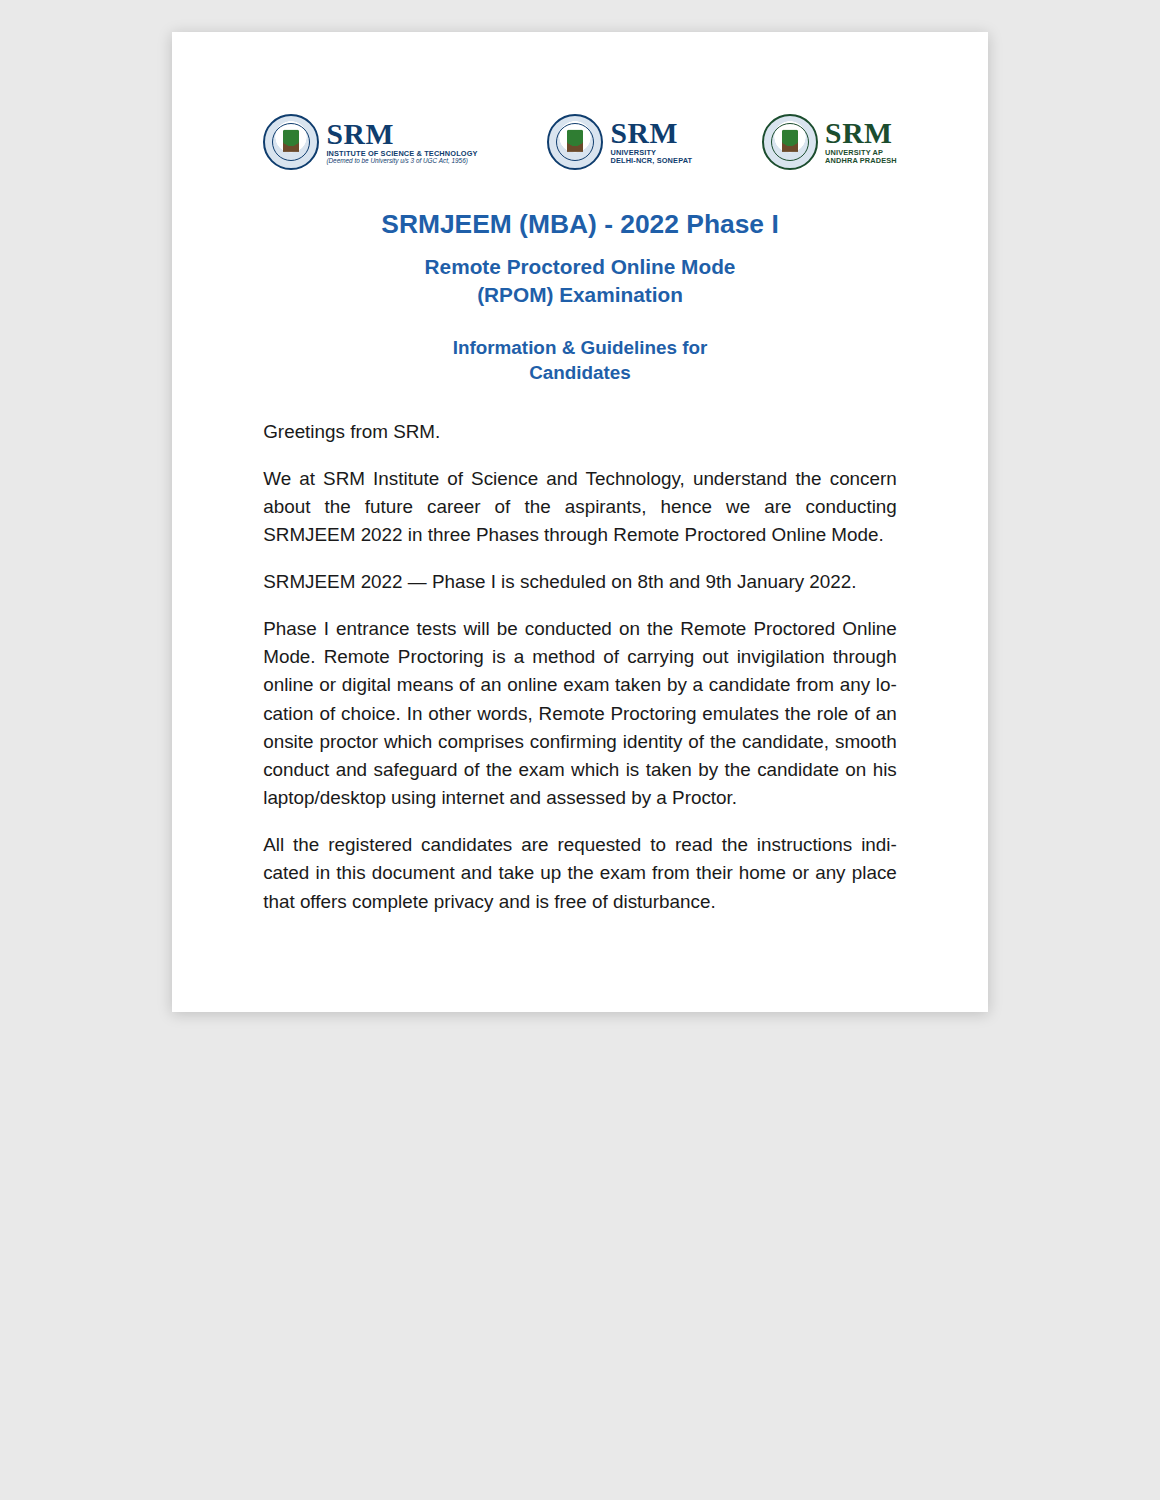SRM Institute of Science & Technology (Deemed to be University u/s 3 of UGC Act, 1956)
SRM University Delhi-NCR, Sonepat
SRM University AP Andhra Pradesh
SRMJEEM (MBA) - 2022 Phase I
Remote Proctored Online Mode
(RPOM) Examination
Information & Guidelines for
Candidates
Greetings from SRM.
We at SRM Institute of Science and Technology, understand the concern about the future career of the aspirants, hence we are conducting SRMJEEM 2022 in three Phases through Remote Proctored Online Mode.
SRMJEEM 2022 — Phase I is scheduled on 8th and 9th January 2022.
Phase I entrance tests will be conducted on the Remote Proctored Online Mode. Remote Proctoring is a method of carrying out invigilation through online or digital means of an online exam taken by a candidate from any location of choice. In other words, Remote Proctoring emulates the role of an onsite proctor which comprises confirming identity of the candidate, smooth conduct and safeguard of the exam which is taken by the candidate on his laptop/desktop using internet and assessed by a Proctor.
All the registered candidates are requested to read the instructions indicated in this document and take up the exam from their home or any place that offers complete privacy and is free of disturbance.